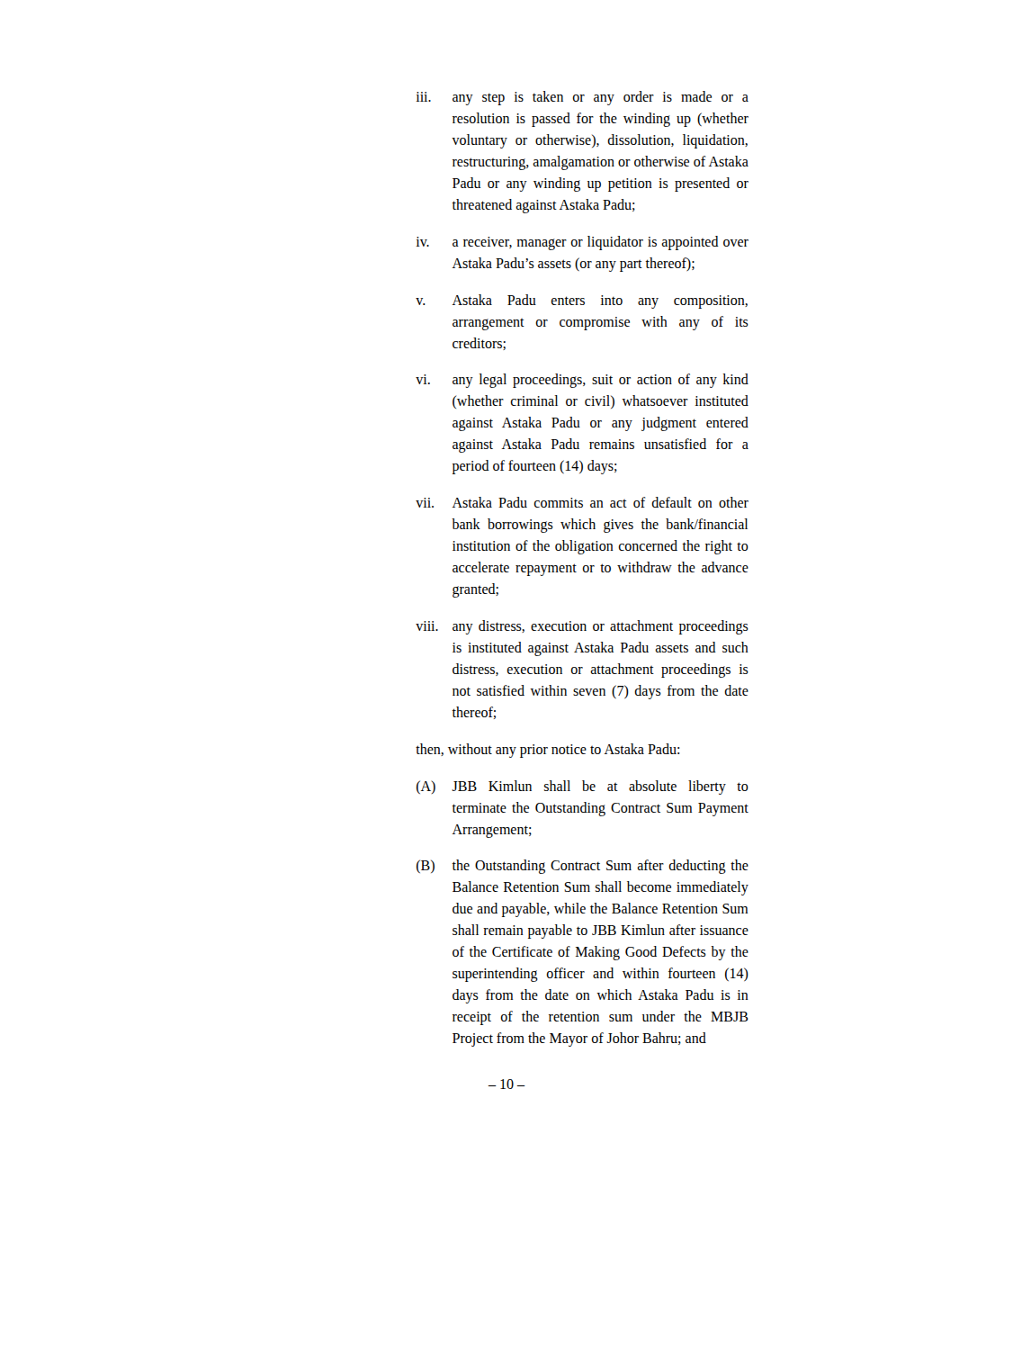iii.
any step is taken or any order is made or a resolution is passed for the winding up (whether voluntary or otherwise), dissolution, liquidation, restructuring, amalgamation or otherwise of Astaka Padu or any winding up petition is presented or threatened against Astaka Padu;
iv.
a receiver, manager or liquidator is appointed over Astaka Padu’s assets (or any part thereof);
v.
Astaka Padu enters into any composition, arrangement or compromise with any of its creditors;
vi.
any legal proceedings, suit or action of any kind (whether criminal or civil) whatsoever instituted against Astaka Padu or any judgment entered against Astaka Padu remains unsatisfied for a period of fourteen (14) days;
vii.
Astaka Padu commits an act of default on other bank borrowings which gives the bank/financial institution of the obligation concerned the right to accelerate repayment or to withdraw the advance granted;
viii.
any distress, execution or attachment proceedings is instituted against Astaka Padu assets and such distress, execution or attachment proceedings is not satisfied within seven (7) days from the date thereof;
then, without any prior notice to Astaka Padu:
(A)
JBB Kimlun shall be at absolute liberty to terminate the Outstanding Contract Sum Payment Arrangement;
(B)
the Outstanding Contract Sum after deducting the Balance Retention Sum shall become immediately due and payable, while the Balance Retention Sum shall remain payable to JBB Kimlun after issuance of the Certificate of Making Good Defects by the superintending officer and within fourteen (14) days from the date on which Astaka Padu is in receipt of the retention sum under the MBJB Project from the Mayor of Johor Bahru; and
– 10 –